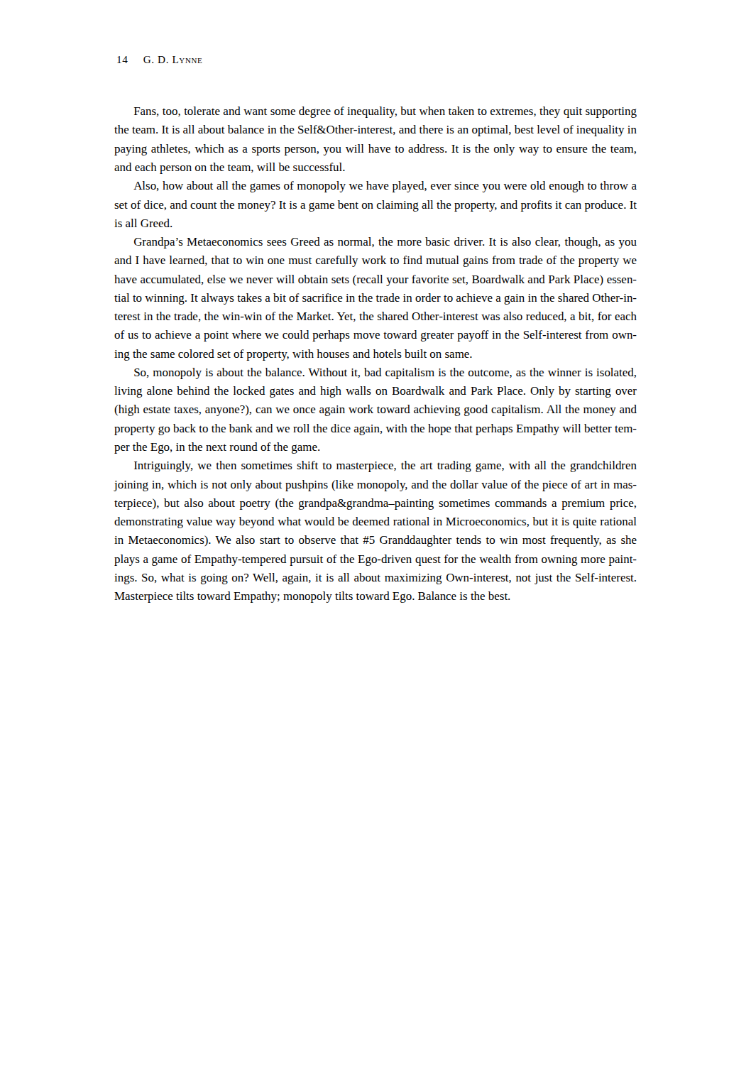14 G. D. Lynne
Fans, too, tolerate and want some degree of inequality, but when taken to extremes, they quit supporting the team. It is all about balance in the Self&Other-interest, and there is an optimal, best level of inequality in paying athletes, which as a sports person, you will have to address. It is the only way to ensure the team, and each person on the team, will be successful.
Also, how about all the games of monopoly we have played, ever since you were old enough to throw a set of dice, and count the money? It is a game bent on claiming all the property, and profits it can produce. It is all Greed.
Grandpa’s Metaeconomics sees Greed as normal, the more basic driver. It is also clear, though, as you and I have learned, that to win one must carefully work to find mutual gains from trade of the property we have accumulated, else we never will obtain sets (recall your favorite set, Boardwalk and Park Place) essential to winning. It always takes a bit of sacrifice in the trade in order to achieve a gain in the shared Other-interest in the trade, the win-win of the Market. Yet, the shared Other-interest was also reduced, a bit, for each of us to achieve a point where we could perhaps move toward greater payoff in the Self-interest from owning the same colored set of property, with houses and hotels built on same.
So, monopoly is about the balance. Without it, bad capitalism is the outcome, as the winner is isolated, living alone behind the locked gates and high walls on Boardwalk and Park Place. Only by starting over (high estate taxes, anyone?), can we once again work toward achieving good capitalism. All the money and property go back to the bank and we roll the dice again, with the hope that perhaps Empathy will better temper the Ego, in the next round of the game.
Intriguingly, we then sometimes shift to masterpiece, the art trading game, with all the grandchildren joining in, which is not only about pushpins (like monopoly, and the dollar value of the piece of art in masterpiece), but also about poetry (the grandpa&grandma–painting sometimes commands a premium price, demonstrating value way beyond what would be deemed rational in Microeconomics, but it is quite rational in Metaeconomics). We also start to observe that #5 Granddaughter tends to win most frequently, as she plays a game of Empathy-tempered pursuit of the Ego-driven quest for the wealth from owning more paintings. So, what is going on? Well, again, it is all about maximizing Own-interest, not just the Self-interest. Masterpiece tilts toward Empathy; monopoly tilts toward Ego. Balance is the best.